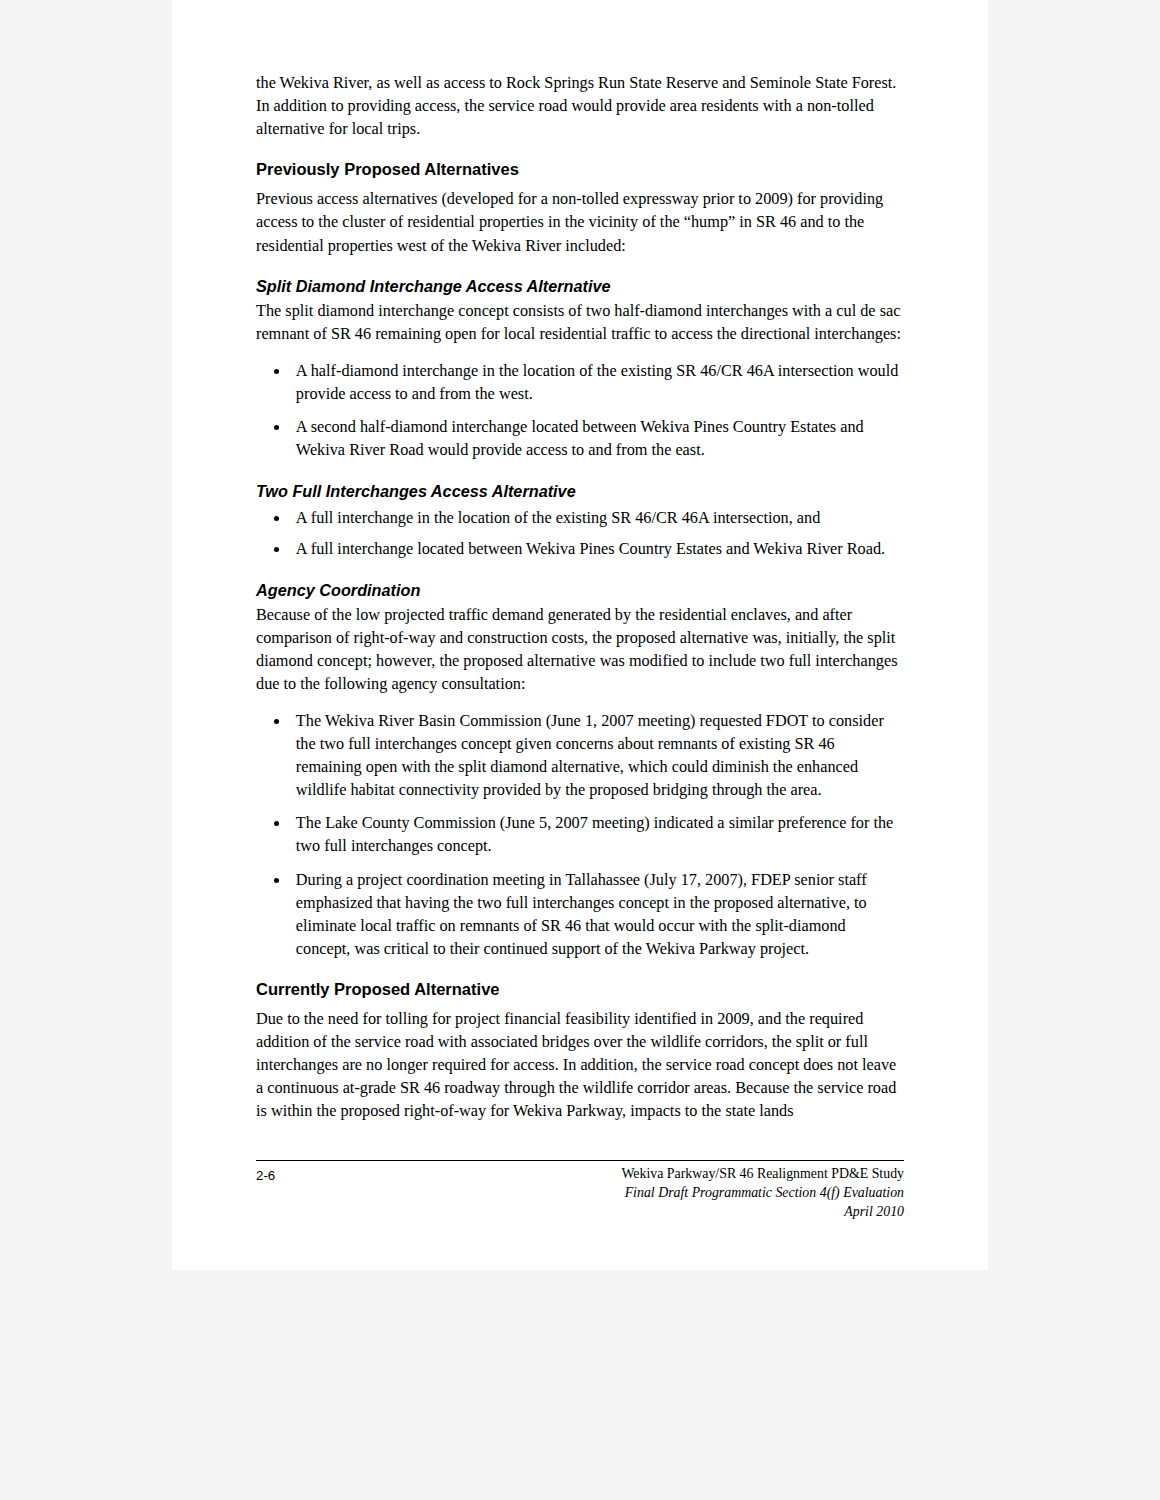the Wekiva River, as well as access to Rock Springs Run State Reserve and Seminole State Forest. In addition to providing access, the service road would provide area residents with a non-tolled alternative for local trips.
Previously Proposed Alternatives
Previous access alternatives (developed for a non-tolled expressway prior to 2009) for providing access to the cluster of residential properties in the vicinity of the “hump” in SR 46 and to the residential properties west of the Wekiva River included:
Split Diamond Interchange Access Alternative
The split diamond interchange concept consists of two half-diamond interchanges with a cul de sac remnant of SR 46 remaining open for local residential traffic to access the directional interchanges:
A half-diamond interchange in the location of the existing SR 46/CR 46A intersection would provide access to and from the west.
A second half-diamond interchange located between Wekiva Pines Country Estates and Wekiva River Road would provide access to and from the east.
Two Full Interchanges Access Alternative
A full interchange in the location of the existing SR 46/CR 46A intersection, and
A full interchange located between Wekiva Pines Country Estates and Wekiva River Road.
Agency Coordination
Because of the low projected traffic demand generated by the residential enclaves, and after comparison of right-of-way and construction costs, the proposed alternative was, initially, the split diamond concept; however, the proposed alternative was modified to include two full interchanges due to the following agency consultation:
The Wekiva River Basin Commission (June 1, 2007 meeting) requested FDOT to consider the two full interchanges concept given concerns about remnants of existing SR 46 remaining open with the split diamond alternative, which could diminish the enhanced wildlife habitat connectivity provided by the proposed bridging through the area.
The Lake County Commission (June 5, 2007 meeting) indicated a similar preference for the two full interchanges concept.
During a project coordination meeting in Tallahassee (July 17, 2007), FDEP senior staff emphasized that having the two full interchanges concept in the proposed alternative, to eliminate local traffic on remnants of SR 46 that would occur with the split-diamond concept, was critical to their continued support of the Wekiva Parkway project.
Currently Proposed Alternative
Due to the need for tolling for project financial feasibility identified in 2009, and the required addition of the service road with associated bridges over the wildlife corridors, the split or full interchanges are no longer required for access. In addition, the service road concept does not leave a continuous at-grade SR 46 roadway through the wildlife corridor areas. Because the service road is within the proposed right-of-way for Wekiva Parkway, impacts to the state lands
2-6
Wekiva Parkway/SR 46 Realignment PD&E Study
Final Draft Programmatic Section 4(f) Evaluation
April 2010